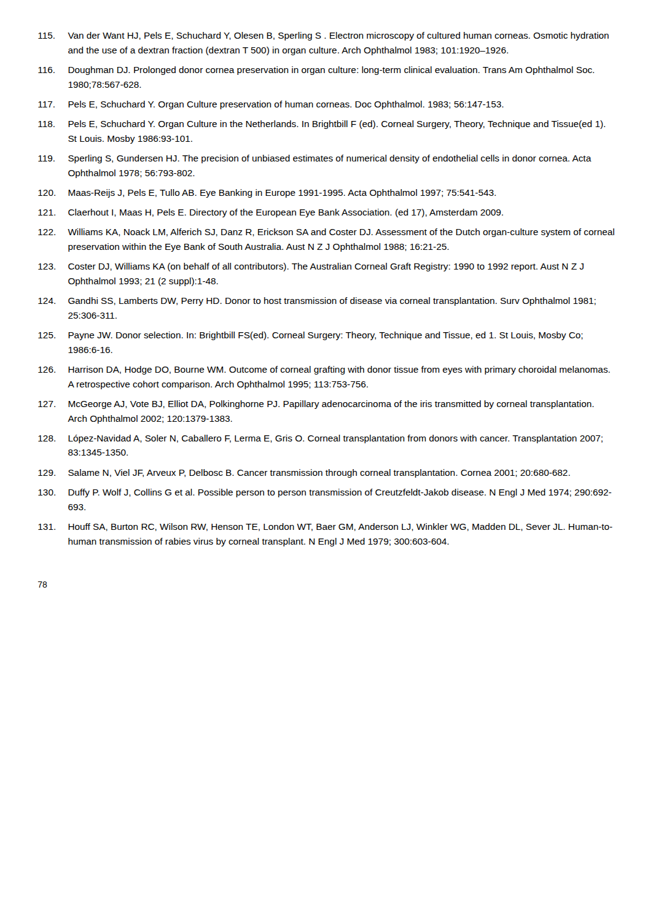115. Van der Want HJ, Pels E, Schuchard Y, Olesen B, Sperling S . Electron microscopy of cultured human corneas. Osmotic hydration and the use of a dextran fraction (dextran T 500) in organ culture. Arch Ophthalmol 1983; 101:1920–1926.
116. Doughman DJ. Prolonged donor cornea preservation in organ culture: long-term clinical evaluation. Trans Am Ophthalmol Soc. 1980;78:567-628.
117. Pels E, Schuchard Y. Organ Culture preservation of human corneas. Doc Ophthalmol. 1983; 56:147-153.
118. Pels E, Schuchard Y. Organ Culture in the Netherlands. In Brightbill F (ed). Corneal Surgery, Theory, Technique and Tissue(ed 1). St Louis. Mosby 1986:93-101.
119. Sperling S, Gundersen HJ. The precision of unbiased estimates of numerical density of endothelial cells in donor cornea. Acta Ophthalmol 1978; 56:793-802.
120. Maas-Reijs J, Pels E, Tullo AB. Eye Banking in Europe 1991-1995. Acta Ophthalmol 1997; 75:541-543.
121. Claerhout I, Maas H, Pels E. Directory of the European Eye Bank Association. (ed 17), Amsterdam 2009.
122. Williams KA, Noack LM, Alferich SJ, Danz R, Erickson SA and Coster DJ. Assessment of the Dutch organ-culture system of corneal preservation within the Eye Bank of South Australia. Aust N Z J Ophthalmol 1988; 16:21-25.
123. Coster DJ, Williams KA (on behalf of all contributors). The Australian Corneal Graft Registry: 1990 to 1992 report. Aust N Z J Ophthalmol 1993; 21 (2 suppl):1-48.
124. Gandhi SS, Lamberts DW, Perry HD. Donor to host transmission of disease via corneal transplantation. Surv Ophthalmol 1981; 25:306-311.
125. Payne JW. Donor selection. In: Brightbill FS(ed). Corneal Surgery: Theory, Technique and Tissue, ed 1. St Louis, Mosby Co; 1986:6-16.
126. Harrison DA, Hodge DO, Bourne WM. Outcome of corneal grafting with donor tissue from eyes with primary choroidal melanomas. A retrospective cohort comparison. Arch Ophthalmol 1995; 113:753-756.
127. McGeorge AJ, Vote BJ, Elliot DA, Polkinghorne PJ. Papillary adenocarcinoma of the iris transmitted by corneal transplantation. Arch Ophthalmol 2002; 120:1379-1383.
128. López-Navidad A, Soler N, Caballero F, Lerma E, Gris O. Corneal transplantation from donors with cancer. Transplantation 2007; 83:1345-1350.
129. Salame N, Viel JF, Arveux P, Delbosc B. Cancer transmission through corneal transplantation. Cornea 2001; 20:680-682.
130. Duffy P. Wolf J, Collins G et al. Possible person to person transmission of Creutzfeldt-Jakob disease. N Engl J Med 1974; 290:692-693.
131. Houff SA, Burton RC, Wilson RW, Henson TE, London WT, Baer GM, Anderson LJ, Winkler WG, Madden DL, Sever JL. Human-to-human transmission of rabies virus by corneal transplant. N Engl J Med 1979; 300:603-604.
78